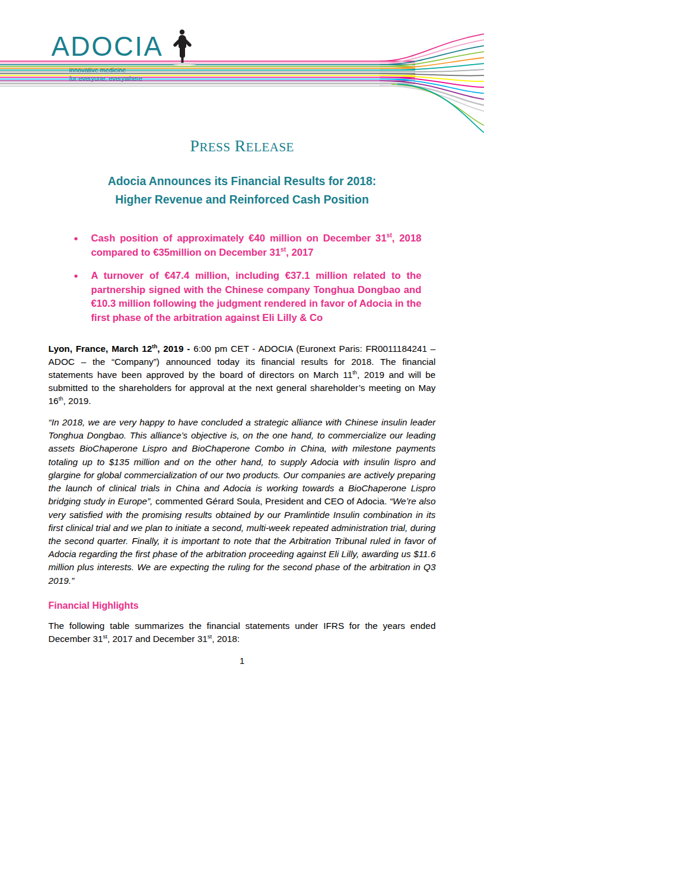ADOCIA
innovative medicine
for everyone, everywhere
PRESS RELEASE
Adocia Announces its Financial Results for 2018:
Higher Revenue and Reinforced Cash Position
Cash position of approximately €40 million on December 31st, 2018 compared to €35million on December 31st, 2017
A turnover of €47.4 million, including €37.1 million related to the partnership signed with the Chinese company Tonghua Dongbao and €10.3 million following the judgment rendered in favor of Adocia in the first phase of the arbitration against Eli Lilly & Co
Lyon, France, March 12th, 2019 - 6:00 pm CET - ADOCIA (Euronext Paris: FR0011184241 – ADOC – the “Company”) announced today its financial results for 2018. The financial statements have been approved by the board of directors on March 11th, 2019 and will be submitted to the shareholders for approval at the next general shareholder’s meeting on May 16th, 2019.
“In 2018, we are very happy to have concluded a strategic alliance with Chinese insulin leader Tonghua Dongbao. This alliance’s objective is, on the one hand, to commercialize our leading assets BioChaperone Lispro and BioChaperone Combo in China, with milestone payments totaling up to $135 million and on the other hand, to supply Adocia with insulin lispro and glargine for global commercialization of our two products. Our companies are actively preparing the launch of clinical trials in China and Adocia is working towards a BioChaperone Lispro bridging study in Europe”, commented Gérard Soula, President and CEO of Adocia. “We’re also very satisfied with the promising results obtained by our Pramlintide Insulin combination in its first clinical trial and we plan to initiate a second, multi-week repeated administration trial, during the second quarter. Finally, it is important to note that the Arbitration Tribunal ruled in favor of Adocia regarding the first phase of the arbitration proceeding against Eli Lilly, awarding us $11.6 million plus interests. We are expecting the ruling for the second phase of the arbitration in Q3 2019.”
Financial Highlights
The following table summarizes the financial statements under IFRS for the years ended December 31st, 2017 and December 31st, 2018:
1